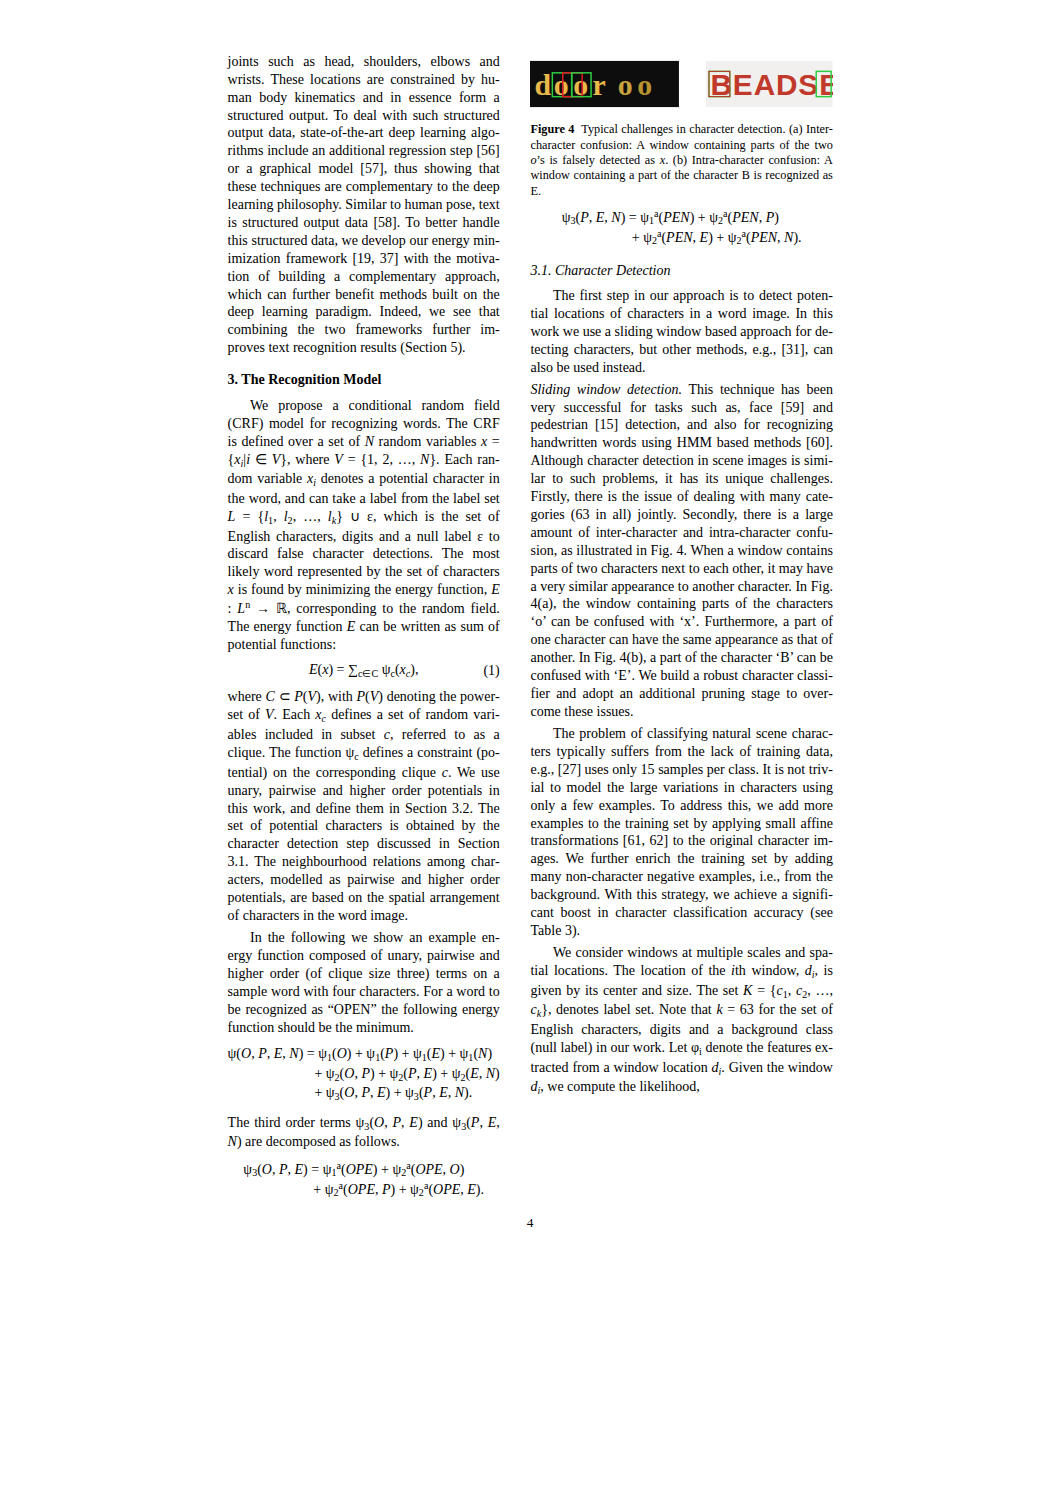joints such as head, shoulders, elbows and wrists. These locations are constrained by human body kinematics and in essence form a structured output. To deal with such structured output data, state-of-the-art deep learning algorithms include an additional regression step [56] or a graphical model [57], thus showing that these techniques are complementary to the deep learning philosophy. Similar to human pose, text is structured output data [58]. To better handle this structured data, we develop our energy minimization framework [19, 37] with the motivation of building a complementary approach, which can further benefit methods built on the deep learning paradigm. Indeed, we see that combining the two frameworks further improves text recognition results (Section 5).
3. The Recognition Model
We propose a conditional random field (CRF) model for recognizing words. The CRF is defined over a set of N random variables x = {xi|i ∈ V}, where V = {1, 2, …, N}. Each random variable xi denotes a potential character in the word, and can take a label from the label set L = {l 1, l 2, …, lk} ∪ ε, which is the set of English characters, digits and a null label ε to discard false character detections. The most likely word represented by the set of characters x is found by minimizing the energy function, E : Ln → ℝ, corresponding to the random field. The energy function E can be written as sum of potential functions:
E(x) = ∑c∈C ψc(xc), (1)
where C ⊂ P(V), with P(V) denoting the powerset of V. Each xc defines a set of random variables included in subset c, referred to as a clique. The function ψc defines a constraint (potential) on the corresponding clique c. We use unary, pairwise and higher order potentials in this work, and define them in Section 3.2. The set of potential characters is obtained by the character detection step discussed in Section 3.1. The neighbourhood relations among characters, modelled as pairwise and higher order potentials, are based on the spatial arrangement of characters in the word image.
In the following we show an example energy function composed of unary, pairwise and higher order (of clique size three) terms on a sample word with four characters. For a word to be recognized as “OPEN” the following energy function should be the minimum.
ψ(O, P, E, N) = ψ1(O) + ψ1(P) + ψ1(E) + ψ1(N)
+ ψ2(O, P) + ψ2(P, E) + ψ2(E, N)
+ ψ3(O, P, E) + ψ3(P, E, N).
The third order terms ψ3(O, P, E) and ψ3(P, E, N) are decomposed as follows.
ψ3(O, P, E) = ψ1 a(OPE) + ψ2 a(OPE, O)
+ ψ2 a(OPE, P) + ψ2 a(OPE, E).
d o o r o o B E A D S E
Figure 4 Typical challenges in character detection. (a) Inter-character confusion: A window containing parts of the two o’s is falsely detected as x. (b) Intra-character confusion: A window containing a part of the character B is recognized as E.
ψ3(P, E, N) = ψ1 a(PEN) + ψ2 a(PEN, P)
+ ψ2 a(PEN, E) + ψ2 a(PEN, N).
3.1. Character Detection
The first step in our approach is to detect potential locations of characters in a word image. In this work we use a sliding window based approach for detecting characters, but other methods, e.g., [31], can also be used instead.
Sliding window detection. This technique has been very successful for tasks such as, face [59] and pedestrian [15] detection, and also for recognizing handwritten words using HMM based methods [60]. Although character detection in scene images is similar to such problems, it has its unique challenges. Firstly, there is the issue of dealing with many categories (63 in all) jointly. Secondly, there is a large amount of inter-character and intra-character confusion, as illustrated in Fig. 4. When a window contains parts of two characters next to each other, it may have a very similar appearance to another character. In Fig. 4(a), the window containing parts of the characters ‘o’ can be confused with ‘x’. Furthermore, a part of one character can have the same appearance as that of another. In Fig. 4(b), a part of the character ‘B’ can be confused with ‘E’. We build a robust character classifier and adopt an additional pruning stage to overcome these issues.
The problem of classifying natural scene characters typically suffers from the lack of training data, e.g., [27] uses only 15 samples per class. It is not trivial to model the large variations in characters using only a few examples. To address this, we add more examples to the training set by applying small affine transformations [61, 62] to the original character images. We further enrich the training set by adding many non-character negative examples, i.e., from the background. With this strategy, we achieve a significant boost in character classification accuracy (see Table 3).
We consider windows at multiple scales and spatial locations. The location of the ith window, di, is given by its center and size. The set K = {c 1, c 2, …, ck}, denotes label set. Note that k = 63 for the set of English characters, digits and a background class (null label) in our work. Let φi denote the features extracted from a window location di. Given the window di, we compute the likelihood,
4